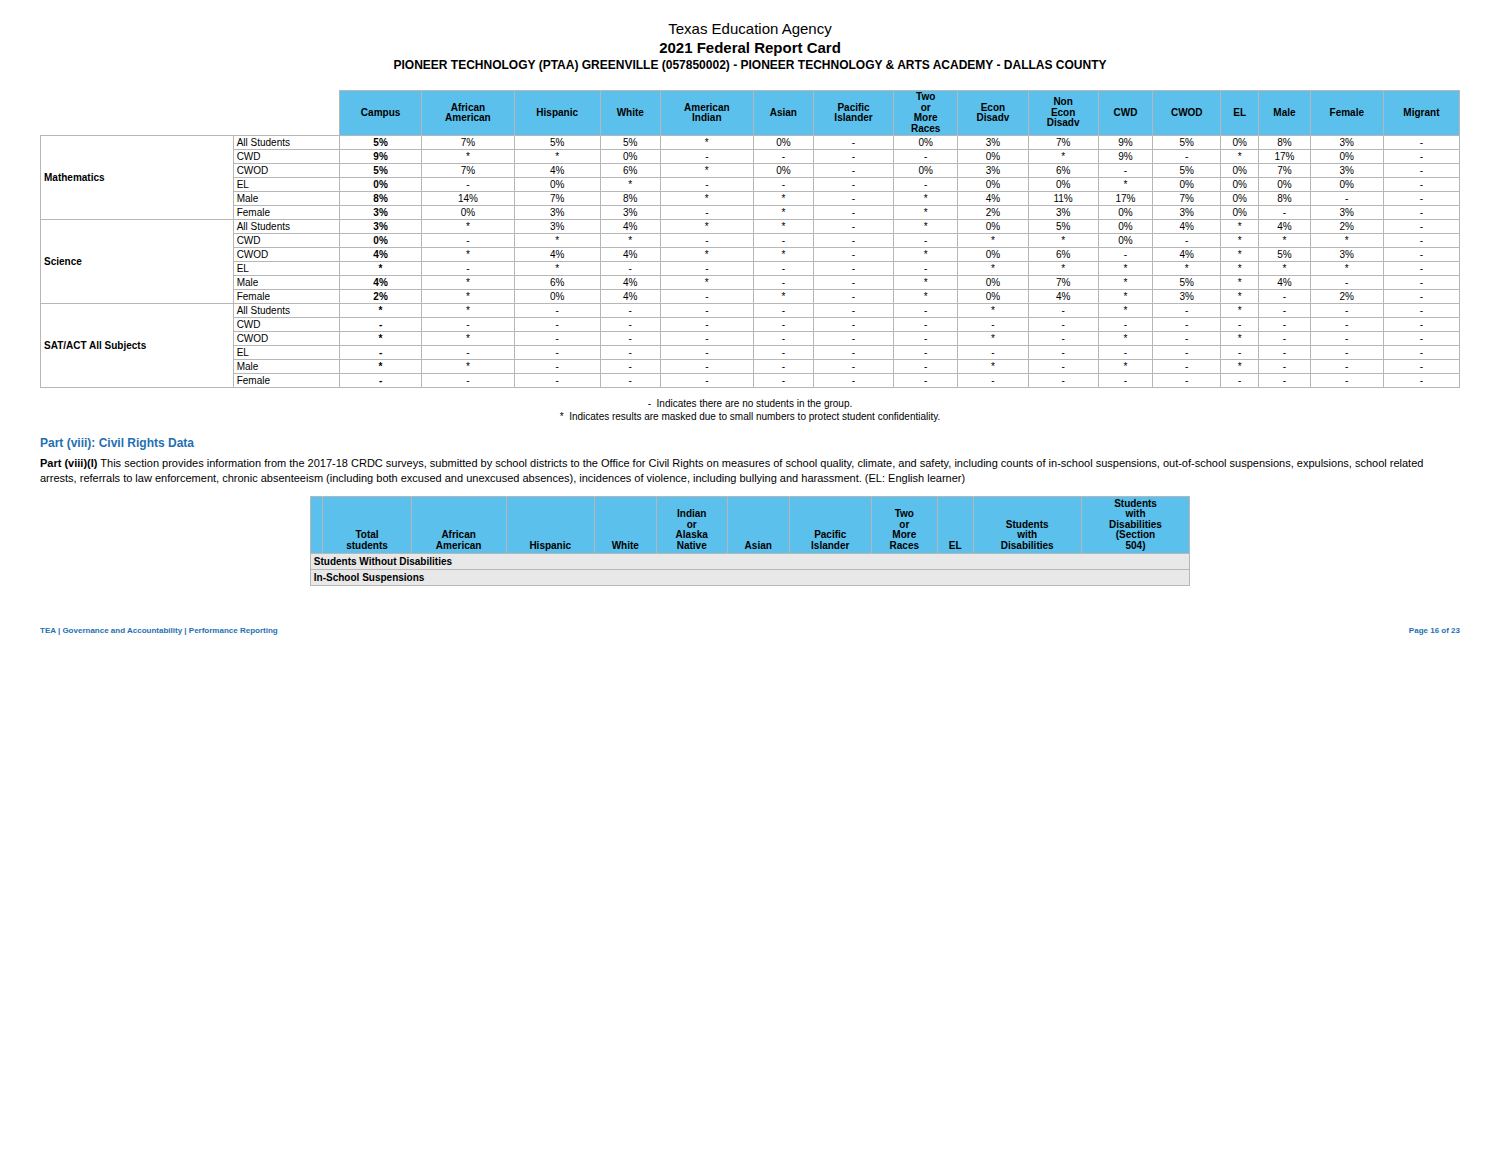Texas Education Agency
2021 Federal Report Card
PIONEER TECHNOLOGY (PTAA) GREENVILLE (057850002) - PIONEER TECHNOLOGY & ARTS ACADEMY - DALLAS COUNTY
| | | Campus | African American | Hispanic | White | American Indian | Asian | Pacific Islander | Two or More Races | Econ Disadv | Non Econ Disadv | CWD | CWOD | EL | Male | Female | Migrant |
| --- | --- | --- | --- | --- | --- | --- | --- | --- | --- | --- | --- | --- | --- | --- | --- | --- | --- |
| Mathematics | All Students | 5% | 7% | 5% | 5% | * | 0% | - | 0% | 3% | 7% | 9% | 5% | 0% | 8% | 3% | - |
| CWD | 9% | * | * | 0% | - | - | - | - | 0% | * | 9% | - | * | 17% | 0% | - |
| CWOD | 5% | 7% | 4% | 6% | * | 0% | - | 0% | 3% | 6% | - | 5% | 0% | 7% | 3% | - |
| EL | 0% | - | 0% | * | - | - | - | - | 0% | 0% | * | 0% | 0% | 0% | 0% | - |
| Male | 8% | 14% | 7% | 8% | * | * | - | * | 4% | 11% | 17% | 7% | 0% | 8% | - | - |
| Female | 3% | 0% | 3% | 3% | - | * | - | * | 2% | 3% | 0% | 3% | 0% | - | 3% | - |
| Science | All Students | 3% | * | 3% | 4% | * | * | - | * | 0% | 5% | 0% | 4% | * | 4% | 2% | - |
| CWD | 0% | - | * | * | - | - | - | - | * | * | 0% | - | * | * | * | - |
| CWOD | 4% | * | 4% | 4% | * | * | - | * | 0% | 6% | - | 4% | * | 5% | 3% | - |
| EL | * | - | * | - | - | - | - | - | * | * | * | * | * | * | * | - |
| Male | 4% | * | 6% | 4% | * | - | - | * | 0% | 7% | * | 5% | * | 4% | - | - |
| Female | 2% | * | 0% | 4% | - | * | - | * | 0% | 4% | * | 3% | * | - | 2% | - |
| SAT/ACT All Subjects | All Students | * | * | - | - | - | - | - | - | * | - | * | - | * | - | - | - |
| CWD | - | - | - | - | - | - | - | - | - | - | - | - | - | - | - | - |
| CWOD | * | * | - | - | - | - | - | - | * | - | * | - | * | - | - | - |
| EL | - | - | - | - | - | - | - | - | - | - | - | - | - | - | - | - |
| Male | * | * | - | - | - | - | - | - | * | - | * | - | * | - | - | - |
| Female | - | - | - | - | - | - | - | - | - | - | - | - | - | - | - | - |
- Indicates there are no students in the group.
* Indicates results are masked due to small numbers to protect student confidentiality.
Part (viii): Civil Rights Data
Part (viii)(I) This section provides information from the 2017-18 CRDC surveys, submitted by school districts to the Office for Civil Rights on measures of school quality, climate, and safety, including counts of in-school suspensions, out-of-school suspensions, expulsions, school related arrests, referrals to law enforcement, chronic absenteeism (including both excused and unexcused absences), incidences of violence, including bullying and harassment. (EL: English learner)
| | Total students | African American | Hispanic | White | Indian or Alaska Native | Asian | Pacific Islander | Two or More Races | EL | Students with Disabilities | Students with Disabilities (Section 504) |
| --- | --- | --- | --- | --- | --- | --- | --- | --- | --- | --- | --- |
| Students Without Disabilities |
| In-School Suspensions |
TEA | Governance and Accountability | Performance Reporting
Page 16 of 23